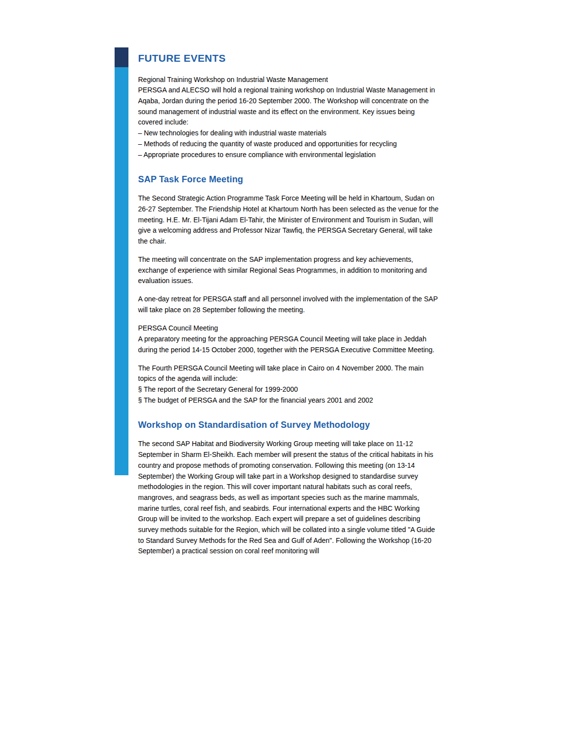FUTURE EVENTS
Regional Training Workshop on Industrial Waste Management
PERSGA and ALECSO will hold a regional training workshop on Industrial Waste Management in Aqaba, Jordan during the period 16-20 September 2000. The Workshop will concentrate on the sound management of industrial waste and its effect on the environment. Key issues being covered include:
– New technologies for dealing with industrial waste materials
– Methods of reducing the quantity of waste produced and opportunities for recycling
– Appropriate procedures to ensure compliance with environmental legislation
SAP Task Force Meeting
The Second Strategic Action Programme Task Force Meeting will be held in Khartoum, Sudan on 26-27 September. The Friendship Hotel at Khartoum North has been selected as the venue for the meeting. H.E. Mr. El-Tijani Adam El-Tahir, the Minister of Environment and Tourism in Sudan, will give a welcoming address and Professor Nizar Tawfiq, the PERSGA Secretary General, will take the chair.
The meeting will concentrate on the SAP implementation progress and key achievements, exchange of experience with similar Regional Seas Programmes, in addition to monitoring and evaluation issues.
A one-day retreat for PERSGA staff and all personnel involved with the implementation of the SAP will take place on 28 September following the meeting.
PERSGA Council Meeting
A preparatory meeting for the approaching PERSGA Council Meeting will take place in Jeddah during the period 14-15 October 2000, together with the PERSGA Executive Committee Meeting.
The Fourth PERSGA Council Meeting will take place in Cairo on 4 November 2000. The main topics of the agenda will include:
§ The report of the Secretary General for 1999-2000
§ The budget of PERSGA and the SAP for the financial years 2001 and 2002
Workshop on Standardisation of Survey Methodology
The second SAP Habitat and Biodiversity Working Group meeting will take place on 11-12 September in Sharm El-Sheikh. Each member will present the status of the critical habitats in his country and propose methods of promoting conservation. Following this meeting (on 13-14 September) the Working Group will take part in a Workshop designed to standardise survey methodologies in the region. This will cover important natural habitats such as coral reefs, mangroves, and seagrass beds, as well as important species such as the marine mammals, marine turtles, coral reef fish, and seabirds. Four international experts and the HBC Working Group will be invited to the workshop. Each expert will prepare a set of guidelines describing survey methods suitable for the Region, which will be collated into a single volume titled "A Guide to Standard Survey Methods for the Red Sea and Gulf of Aden". Following the Workshop (16-20 September) a practical session on coral reef monitoring will